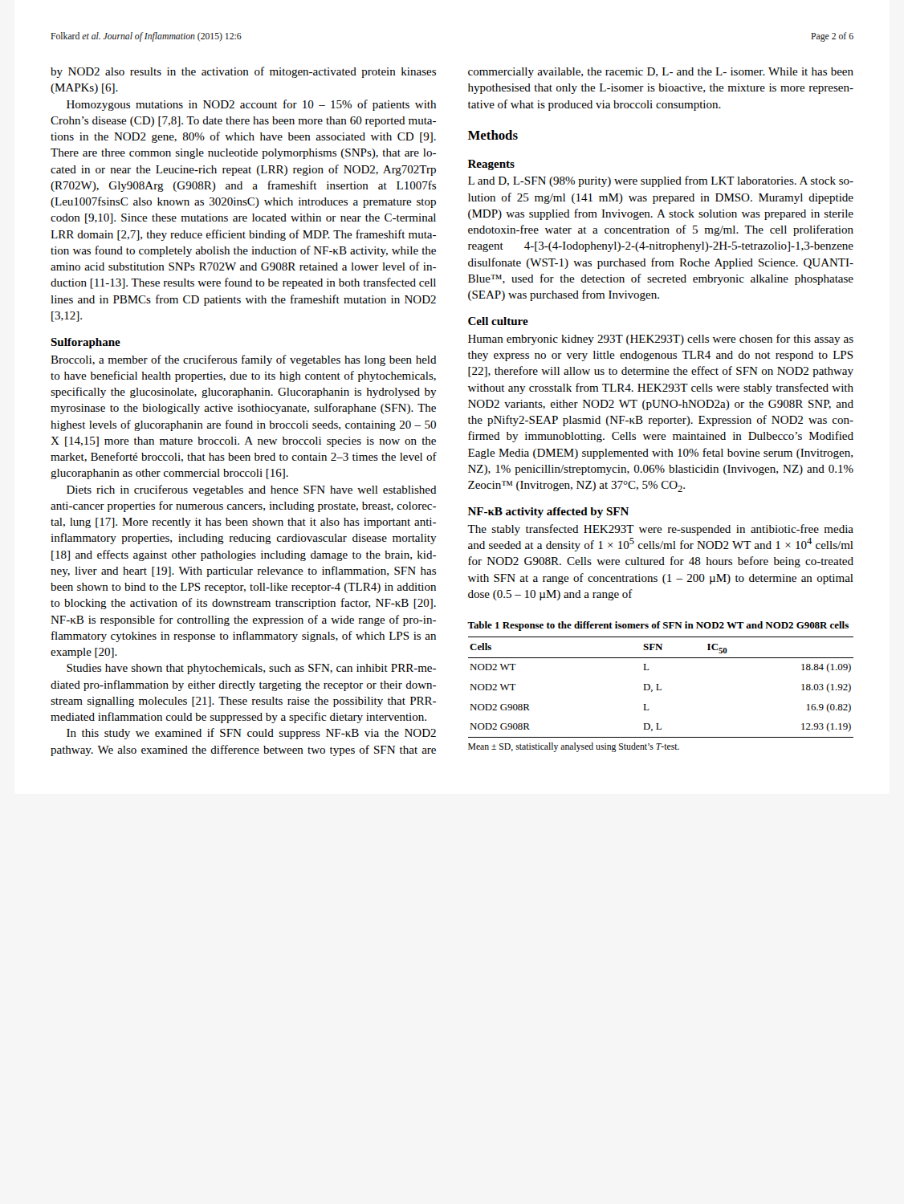Folkard et al. Journal of Inflammation (2015) 12:6 Page 2 of 6
by NOD2 also results in the activation of mitogen-activated protein kinases (MAPKs) [6].
Homozygous mutations in NOD2 account for 10 – 15% of patients with Crohn’s disease (CD) [7,8]. To date there has been more than 60 reported mutations in the NOD2 gene, 80% of which have been associated with CD [9]. There are three common single nucleotide polymorphisms (SNPs), that are located in or near the Leucine-rich repeat (LRR) region of NOD2, Arg702Trp (R702W), Gly908Arg (G908R) and a frameshift insertion at L1007fs (Leu1007fsinsC also known as 3020insC) which introduces a premature stop codon [9,10]. Since these mutations are located within or near the C-terminal LRR domain [2,7], they reduce efficient binding of MDP. The frameshift mutation was found to completely abolish the induction of NF-κB activity, while the amino acid substitution SNPs R702W and G908R retained a lower level of induction [11-13]. These results were found to be repeated in both transfected cell lines and in PBMCs from CD patients with the frameshift mutation in NOD2 [3,12].
Sulforaphane
Broccoli, a member of the cruciferous family of vegetables has long been held to have beneficial health properties, due to its high content of phytochemicals, specifically the glucosinolate, glucoraphanin. Glucoraphanin is hydrolysed by myrosinase to the biologically active isothiocyanate, sulforaphane (SFN). The highest levels of glucoraphanin are found in broccoli seeds, containing 20 – 50 X [14,15] more than mature broccoli. A new broccoli species is now on the market, Beneforté broccoli, that has been bred to contain 2–3 times the level of glucoraphanin as other commercial broccoli [16].
Diets rich in cruciferous vegetables and hence SFN have well established anti-cancer properties for numerous cancers, including prostate, breast, colorectal, lung [17]. More recently it has been shown that it also has important anti-inflammatory properties, including reducing cardiovascular disease mortality [18] and effects against other pathologies including damage to the brain, kidney, liver and heart [19]. With particular relevance to inflammation, SFN has been shown to bind to the LPS receptor, toll-like receptor-4 (TLR4) in addition to blocking the activation of its downstream transcription factor, NF-κB [20]. NF-κB is responsible for controlling the expression of a wide range of pro-inflammatory cytokines in response to inflammatory signals, of which LPS is an example [20].
Studies have shown that phytochemicals, such as SFN, can inhibit PRR-mediated pro-inflammation by either directly targeting the receptor or their downstream signalling molecules [21]. These results raise the possibility that PRR-mediated inflammation could be suppressed by a specific dietary intervention.
In this study we examined if SFN could suppress NF-κB via the NOD2 pathway. We also examined the difference between two types of SFN that are commercially available, the racemic D, L- and the L- isomer. While it has been hypothesised that only the L-isomer is bioactive, the mixture is more representative of what is produced via broccoli consumption.
Methods
Reagents
L and D, L-SFN (98% purity) were supplied from LKT laboratories. A stock solution of 25 mg/ml (141 mM) was prepared in DMSO. Muramyl dipeptide (MDP) was supplied from Invivogen. A stock solution was prepared in sterile endotoxin-free water at a concentration of 5 mg/ml. The cell proliferation reagent 4-[3-(4-Iodophenyl)-2-(4-nitrophenyl)-2H-5-tetrazolio]-1,3-benzene disulfonate (WST-1) was purchased from Roche Applied Science. QUANTI-Blue™, used for the detection of secreted embryonic alkaline phosphatase (SEAP) was purchased from Invivogen.
Cell culture
Human embryonic kidney 293T (HEK293T) cells were chosen for this assay as they express no or very little endogenous TLR4 and do not respond to LPS [22], therefore will allow us to determine the effect of SFN on NOD2 pathway without any crosstalk from TLR4. HEK293T cells were stably transfected with NOD2 variants, either NOD2 WT (pUNO-hNOD2a) or the G908R SNP, and the pNifty2-SEAP plasmid (NF-κB reporter). Expression of NOD2 was confirmed by immunoblotting. Cells were maintained in Dulbecco’s Modified Eagle Media (DMEM) supplemented with 10% fetal bovine serum (Invitrogen, NZ), 1% penicillin/streptomycin, 0.06% blasticidin (Invivogen, NZ) and 0.1% Zeocin™ (Invitrogen, NZ) at 37°C, 5% CO2.
NF-κB activity affected by SFN
The stably transfected HEK293T were re-suspended in antibiotic-free media and seeded at a density of 1 × 105 cells/ml for NOD2 WT and 1 × 104 cells/ml for NOD2 G908R. Cells were cultured for 48 hours before being co-treated with SFN at a range of concentrations (1 – 200 µM) to determine an optimal dose (0.5 – 10 µM) and a range of
Table 1 Response to the different isomers of SFN in NOD2 WT and NOD2 G908R cells
| Cells | SFN | IC 50 |
| --- | --- | --- |
| NOD2 WT | L | 18.84 (1.09) |
| NOD2 WT | D, L | 18.03 (1.92) |
| NOD2 G908R | L | 16.9 (0.82) |
| NOD2 G908R | D, L | 12.93 (1.19) |
Mean ± SD, statistically analysed using Student’s T-test.